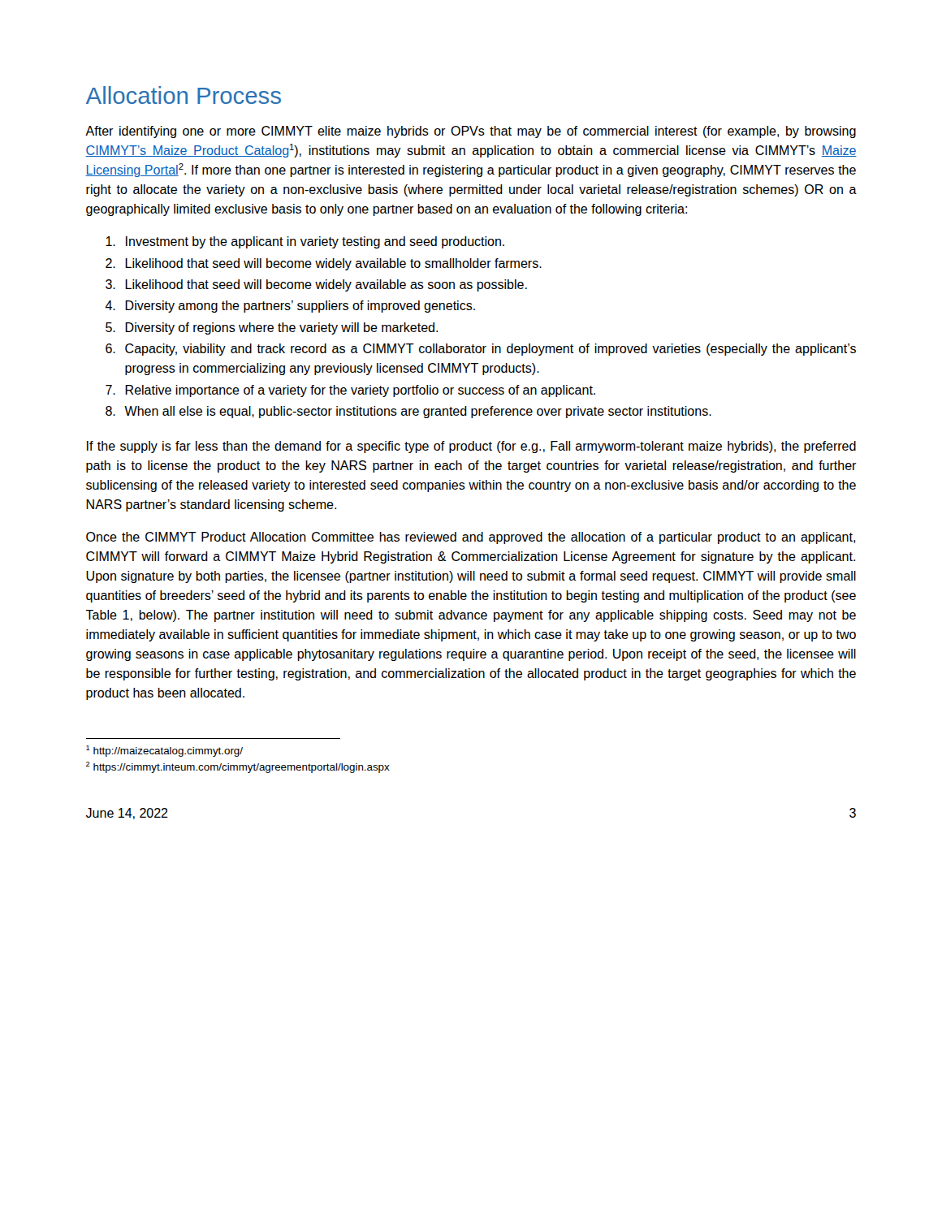Allocation Process
After identifying one or more CIMMYT elite maize hybrids or OPVs that may be of commercial interest (for example, by browsing CIMMYT’s Maize Product Catalog1), institutions may submit an application to obtain a commercial license via CIMMYT’s Maize Licensing Portal2. If more than one partner is interested in registering a particular product in a given geography, CIMMYT reserves the right to allocate the variety on a non-exclusive basis (where permitted under local varietal release/registration schemes) OR on a geographically limited exclusive basis to only one partner based on an evaluation of the following criteria:
Investment by the applicant in variety testing and seed production.
Likelihood that seed will become widely available to smallholder farmers.
Likelihood that seed will become widely available as soon as possible.
Diversity among the partners’ suppliers of improved genetics.
Diversity of regions where the variety will be marketed.
Capacity, viability and track record as a CIMMYT collaborator in deployment of improved varieties (especially the applicant’s progress in commercializing any previously licensed CIMMYT products).
Relative importance of a variety for the variety portfolio or success of an applicant.
When all else is equal, public-sector institutions are granted preference over private sector institutions.
If the supply is far less than the demand for a specific type of product (for e.g., Fall armyworm-tolerant maize hybrids), the preferred path is to license the product to the key NARS partner in each of the target countries for varietal release/registration, and further sublicensing of the released variety to interested seed companies within the country on a non-exclusive basis and/or according to the NARS partner’s standard licensing scheme.
Once the CIMMYT Product Allocation Committee has reviewed and approved the allocation of a particular product to an applicant, CIMMYT will forward a CIMMYT Maize Hybrid Registration & Commercialization License Agreement for signature by the applicant. Upon signature by both parties, the licensee (partner institution) will need to submit a formal seed request. CIMMYT will provide small quantities of breeders’ seed of the hybrid and its parents to enable the institution to begin testing and multiplication of the product (see Table 1, below). The partner institution will need to submit advance payment for any applicable shipping costs. Seed may not be immediately available in sufficient quantities for immediate shipment, in which case it may take up to one growing season, or up to two growing seasons in case applicable phytosanitary regulations require a quarantine period. Upon receipt of the seed, the licensee will be responsible for further testing, registration, and commercialization of the allocated product in the target geographies for which the product has been allocated.
1 http://maizecatalog.cimmyt.org/
2 https://cimmyt.inteum.com/cimmyt/agreementportal/login.aspx
June 14, 2022 3